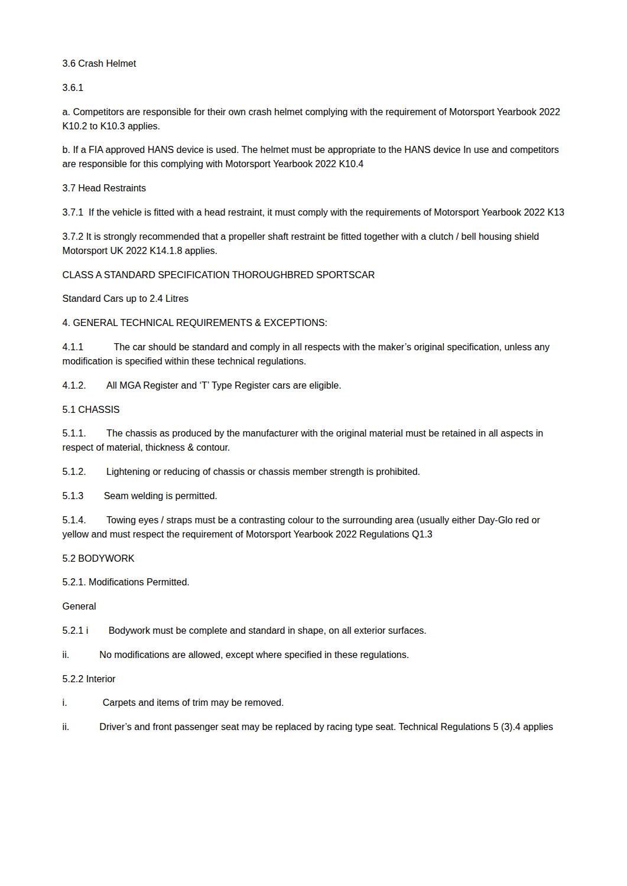3.6 Crash Helmet
3.6.1
a. Competitors are responsible for their own crash helmet complying with the requirement of Motorsport Yearbook 2022 K10.2 to K10.3 applies.
b. If a FIA approved HANS device is used. The helmet must be appropriate to the HANS device In use and competitors are responsible for this complying with Motorsport Yearbook 2022 K10.4
3.7 Head Restraints
3.7.1 If the vehicle is fitted with a head restraint, it must comply with the requirements of Motorsport Yearbook 2022 K13
3.7.2 It is strongly recommended that a propeller shaft restraint be fitted together with a clutch / bell housing shield Motorsport UK 2022 K14.1.8 applies.
CLASS A STANDARD SPECIFICATION THOROUGHBRED SPORTSCAR
Standard Cars up to 2.4 Litres
4. GENERAL TECHNICAL REQUIREMENTS & EXCEPTIONS:
4.1.1 The car should be standard and comply in all respects with the maker’s original specification, unless any modification is specified within these technical regulations.
4.1.2. All MGA Register and ‘T’ Type Register cars are eligible.
5.1 CHASSIS
5.1.1. The chassis as produced by the manufacturer with the original material must be retained in all aspects in respect of material, thickness & contour.
5.1.2. Lightening or reducing of chassis or chassis member strength is prohibited.
5.1.3 Seam welding is permitted.
5.1.4. Towing eyes / straps must be a contrasting colour to the surrounding area (usually either Day-Glo red or yellow and must respect the requirement of Motorsport Yearbook 2022 Regulations Q1.3
5.2 BODYWORK
5.2.1. Modifications Permitted.
General
5.2.1 i Bodywork must be complete and standard in shape, on all exterior surfaces.
ii. No modifications are allowed, except where specified in these regulations.
5.2.2 Interior
i. Carpets and items of trim may be removed.
ii. Driver’s and front passenger seat may be replaced by racing type seat. Technical Regulations 5 (3).4 applies